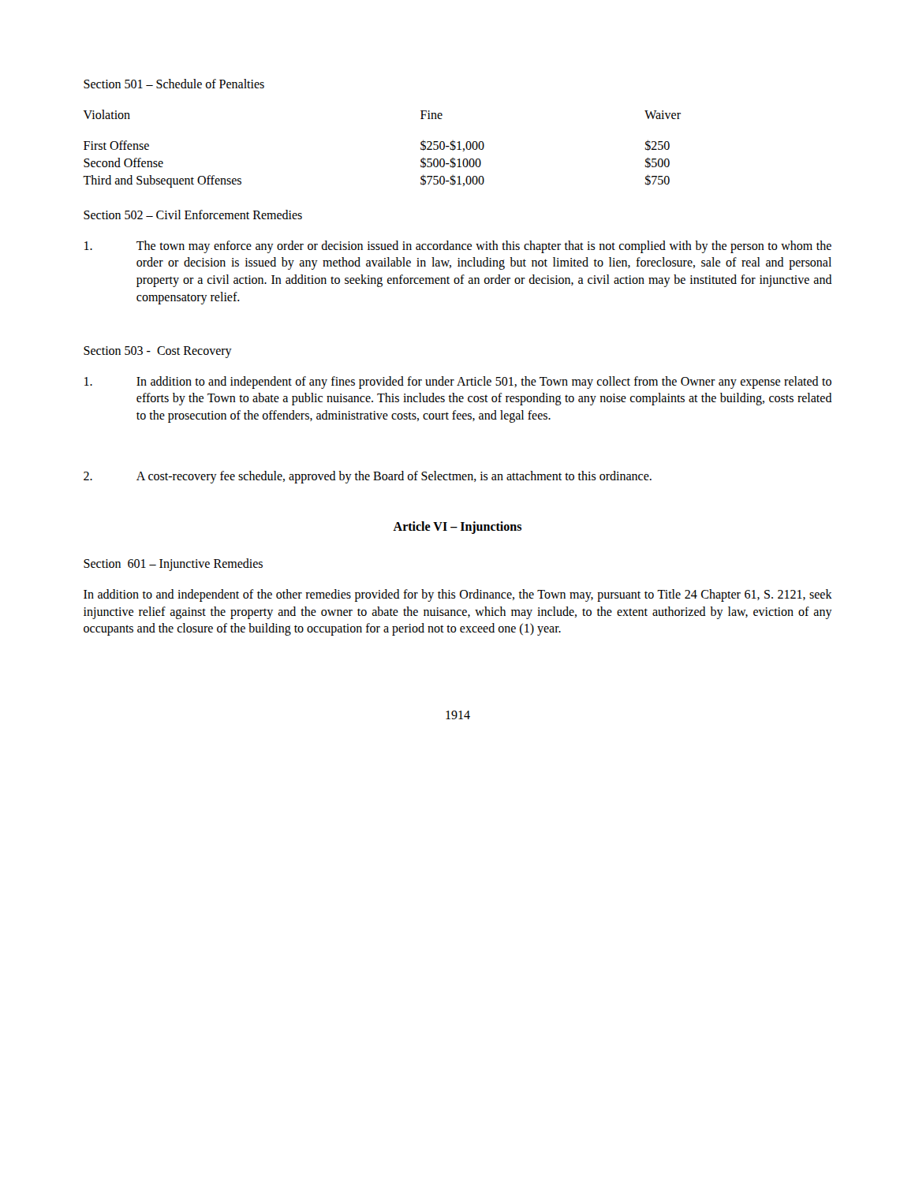Section 501 – Schedule of Penalties
| Violation | Fine | Waiver |
| --- | --- | --- |
| First Offense | $250-$1,000 | $250 |
| Second Offense | $500-$1000 | $500 |
| Third and Subsequent Offenses | $750-$1,000 | $750 |
Section 502 – Civil Enforcement Remedies
1.
The town may enforce any order or decision issued in accordance with this chapter that is not complied with by the person to whom the order or decision is issued by any method available in law, including but not limited to lien, foreclosure, sale of real and personal property or a civil action. In addition to seeking enforcement of an order or decision, a civil action may be instituted for injunctive and compensatory relief.
Section 503 - Cost Recovery
1.
In addition to and independent of any fines provided for under Article 501, the Town may collect from the Owner any expense related to efforts by the Town to abate a public nuisance. This includes the cost of responding to any noise complaints at the building, costs related to the prosecution of the offenders, administrative costs, court fees, and legal fees.
2.
A cost-recovery fee schedule, approved by the Board of Selectmen, is an attachment to this ordinance.
Article VI – Injunctions
Section 601 – Injunctive Remedies
In addition to and independent of the other remedies provided for by this Ordinance, the Town may, pursuant to Title 24 Chapter 61, S. 2121, seek injunctive relief against the property and the owner to abate the nuisance, which may include, to the extent authorized by law, eviction of any occupants and the closure of the building to occupation for a period not to exceed one (1) year.
1914